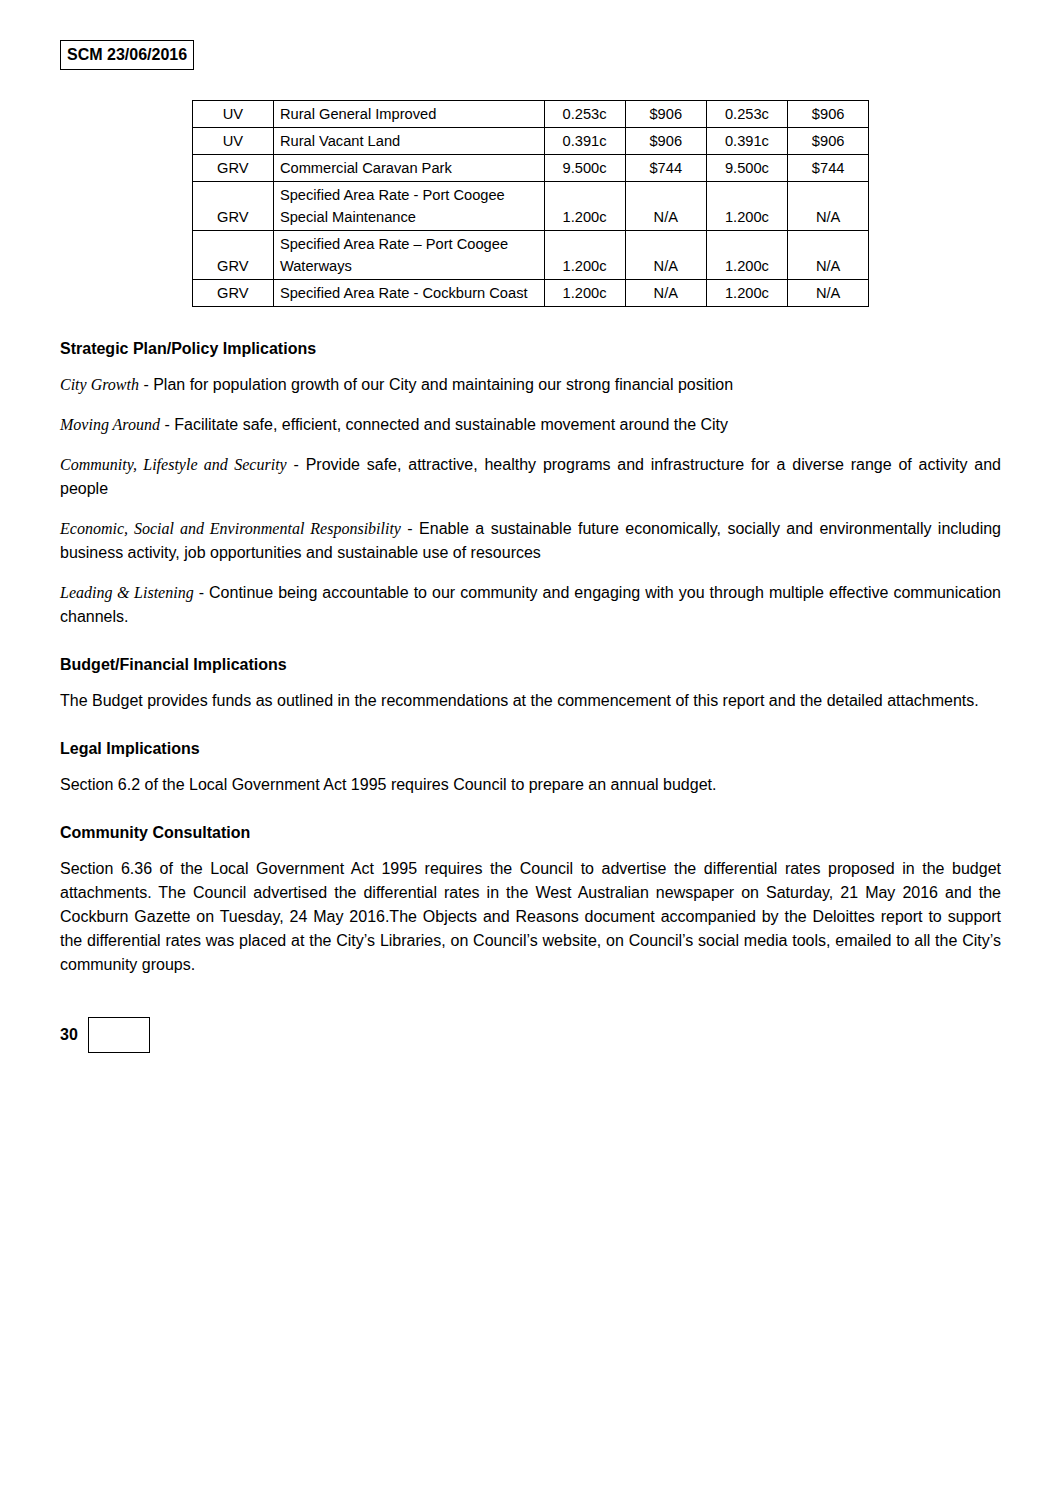SCM 23/06/2016
| UV | Rural General Improved | 0.253c | $906 | 0.253c | $906 |
| UV | Rural Vacant Land | 0.391c | $906 | 0.391c | $906 |
| GRV | Commercial Caravan Park | 9.500c | $744 | 9.500c | $744 |
| GRV | Specified Area Rate - Port Coogee Special Maintenance | 1.200c | N/A | 1.200c | N/A |
| GRV | Specified Area Rate – Port Coogee Waterways | 1.200c | N/A | 1.200c | N/A |
| GRV | Specified Area Rate - Cockburn Coast | 1.200c | N/A | 1.200c | N/A |
Strategic Plan/Policy Implications
City Growth - Plan for population growth of our City and maintaining our strong financial position
Moving Around - Facilitate safe, efficient, connected and sustainable movement around the City
Community, Lifestyle and Security - Provide safe, attractive, healthy programs and infrastructure for a diverse range of activity and people
Economic, Social and Environmental Responsibility - Enable a sustainable future economically, socially and environmentally including business activity, job opportunities and sustainable use of resources
Leading & Listening - Continue being accountable to our community and engaging with you through multiple effective communication channels.
Budget/Financial Implications
The Budget provides funds as outlined in the recommendations at the commencement of this report and the detailed attachments.
Legal Implications
Section 6.2 of the Local Government Act 1995 requires Council to prepare an annual budget.
Community Consultation
Section 6.36 of the Local Government Act 1995 requires the Council to advertise the differential rates proposed in the budget attachments. The Council advertised the differential rates in the West Australian newspaper on Saturday, 21 May 2016 and the Cockburn Gazette on Tuesday, 24 May 2016.The Objects and Reasons document accompanied by the Deloittes report to support the differential rates was placed at the City’s Libraries, on Council’s website, on Council’s social media tools, emailed to all the City’s community groups.
30